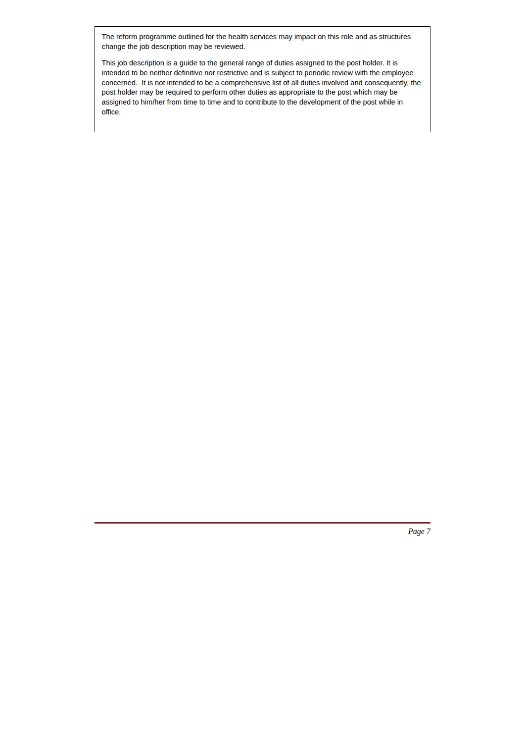The reform programme outlined for the health services may impact on this role and as structures change the job description may be reviewed.
This job description is a guide to the general range of duties assigned to the post holder. It is intended to be neither definitive nor restrictive and is subject to periodic review with the employee concerned. It is not intended to be a comprehensive list of all duties involved and consequently, the post holder may be required to perform other duties as appropriate to the post which may be assigned to him/her from time to time and to contribute to the development of the post while in office.
Page 7